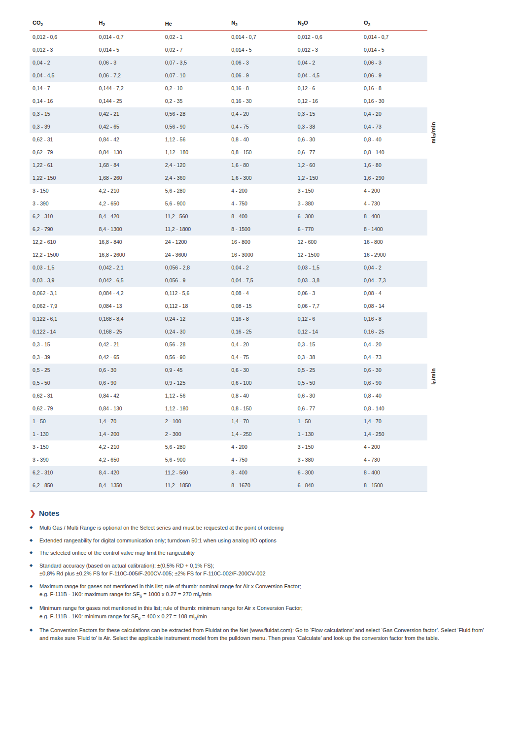| CO 2 | H 2 | He | N 2 | N 2 O | O 2 | |
| --- | --- | --- | --- | --- | --- | --- |
| 0,012 - 0,6 | 0,014 - 0,7 | 0,02 - 1 | 0,014 - 0,7 | 0,012 - 0,6 | 0,014 - 0,7 | ml n /min |
| 0,012 - 3 | 0,014 - 5 | 0,02 - 7 | 0,014 - 5 | 0,012 - 3 | 0,014 - 5 |
| 0,04 - 2 | 0,06 - 3 | 0,07 - 3,5 | 0,06 - 3 | 0,04 - 2 | 0,06 - 3 |
| 0,04 - 4,5 | 0,06 - 7,2 | 0,07 - 10 | 0,06 - 9 | 0,04 - 4,5 | 0,06 - 9 |
| 0,14 - 7 | 0,144 - 7,2 | 0,2 - 10 | 0,16 - 8 | 0,12 - 6 | 0,16 - 8 |
| 0,14 - 16 | 0,144 - 25 | 0,2 - 35 | 0,16 - 30 | 0,12 - 16 | 0,16 - 30 |
| 0,3 - 15 | 0,42 - 21 | 0,56 - 28 | 0,4 - 20 | 0,3 - 15 | 0,4 - 20 |
| 0,3 - 39 | 0,42 - 65 | 0,56 - 90 | 0,4 - 75 | 0,3 - 38 | 0,4 - 73 |
| 0,62 - 31 | 0,84 - 42 | 1,12 - 56 | 0,8 - 40 | 0,6 - 30 | 0,8 - 40 |
| 0,62 - 79 | 0,84 - 130 | 1,12 - 180 | 0,8 - 150 | 0,6 - 77 | 0,8 - 140 |
| 1,22 - 61 | 1,68 - 84 | 2,4 - 120 | 1,6 - 80 | 1,2 - 60 | 1,6 - 80 |
| 1,22 - 150 | 1,68 - 260 | 2,4 - 360 | 1,6 - 300 | 1,2 - 150 | 1,6 - 290 |
| 3 - 150 | 4,2 - 210 | 5,6 - 280 | 4 - 200 | 3 - 150 | 4 - 200 |
| 3 - 390 | 4,2 - 650 | 5,6 - 900 | 4 - 750 | 3 - 380 | 4 - 730 |
| 6,2 - 310 | 8,4 - 420 | 11,2 - 560 | 8 - 400 | 6 - 300 | 8 - 400 |
| 6,2 - 790 | 8,4 - 1300 | 11,2 - 1800 | 8 - 1500 | 6 - 770 | 8 - 1400 |
| 12,2 - 610 | 16,8 - 840 | 24 - 1200 | 16 - 800 | 12 - 600 | 16 - 800 | |
| 12,2 - 1500 | 16,8 - 2600 | 24 - 3600 | 16 - 3000 | 12 - 1500 | 16 - 2900 |
| 0,03 - 1,5 | 0,042 - 2,1 | 0,056 - 2,8 | 0,04 - 2 | 0,03 - 1,5 | 0,04 - 2 | l n /min |
| 0,03 - 3,9 | 0,042 - 6,5 | 0,056 - 9 | 0,04 - 7,5 | 0,03 - 3,8 | 0,04 - 7,3 |
| 0,062 - 3,1 | 0,084 - 4,2 | 0,112 - 5,6 | 0,08 - 4 | 0,06 - 3 | 0,08 - 4 |
| 0,062 - 7,9 | 0,084 - 13 | 0,112 - 18 | 0,08 - 15 | 0,06 - 7,7 | 0,08 - 14 |
| 0,122 - 6,1 | 0,168 - 8,4 | 0,24 - 12 | 0,16 - 8 | 0,12 - 6 | 0,16 - 8 |
| 0,122 - 14 | 0,168 - 25 | 0,24 - 30 | 0,16 - 25 | 0,12 - 14 | 0.16 - 25 |
| 0,3 - 15 | 0,42 - 21 | 0,56 - 28 | 0,4 - 20 | 0,3 - 15 | 0,4 - 20 |
| 0,3 - 39 | 0,42 - 65 | 0,56 - 90 | 0,4 - 75 | 0,3 - 38 | 0,4 - 73 |
| 0,5 - 25 | 0,6 - 30 | 0,9 - 45 | 0,6 - 30 | 0,5 - 25 | 0,6 - 30 |
| 0,5 - 50 | 0,6 - 90 | 0,9 - 125 | 0,6 - 100 | 0,5 - 50 | 0,6 - 90 |
| 0,62 - 31 | 0,84 - 42 | 1,12 - 56 | 0,8 - 40 | 0,6 - 30 | 0,8 - 40 |
| 0,62 - 79 | 0,84 - 130 | 1,12 - 180 | 0,8 - 150 | 0,6 - 77 | 0,8 - 140 |
| 1 - 50 | 1,4 - 70 | 2 - 100 | 1,4 - 70 | 1 - 50 | 1,4 - 70 |
| 1 - 130 | 1,4 - 200 | 2 - 300 | 1,4 - 250 | 1 - 130 | 1,4 - 250 |
| 3 - 150 | 4,2 - 210 | 5,6 - 280 | 4 - 200 | 3 - 150 | 4 - 200 |
| 3 - 390 | 4,2 - 650 | 5,6 - 900 | 4 - 750 | 3 - 380 | 4 - 730 |
| 6,2 - 310 | 8,4 - 420 | 11,2 - 560 | 8 - 400 | 6 - 300 | 8 - 400 |
| 6,2 - 850 | 8,4 - 1350 | 11,2 - 1850 | 8 - 1670 | 6 - 840 | 8 - 1500 |
❯Notes
Multi Gas / Multi Range is optional on the Select series and must be requested at the point of ordering
Extended rangeability for digital communication only; turndown 50:1 when using analog I/O options
The selected orifice of the control valve may limit the rangeability
Standard accuracy (based on actual calibration): ±(0,5% RD + 0,1% FS); ±0,8% Rd plus ±0,2% FS for F-110C-005/F-200CV-005; ±2% FS for F-110C-002/F-200CV-002
Maximum range for gases not mentioned in this list; rule of thumb: nominal range for Air x Conversion Factor; e.g. F-111B - 1K0: maximum range for SF6 = 1000 x 0.27 = 270 mln/min
Minimum range for gases not mentioned in this list; rule of thumb: minimum range for Air x Conversion Factor; e.g. F-111B - 1K0: minimum range for SF6 = 400 x 0.27 = 108 mln/min
The Conversion Factors for these calculations can be extracted from Fluidat on the Net (www.fluidat.com): Go to ‘Flow calculations’ and select ‘Gas Conversion factor’. Select ‘Fluid from’ and make sure ‘Fluid to’ is Air. Select the applicable instrument model from the pulldown menu. Then press ‘Calculate’ and look up the conversion factor from the table.